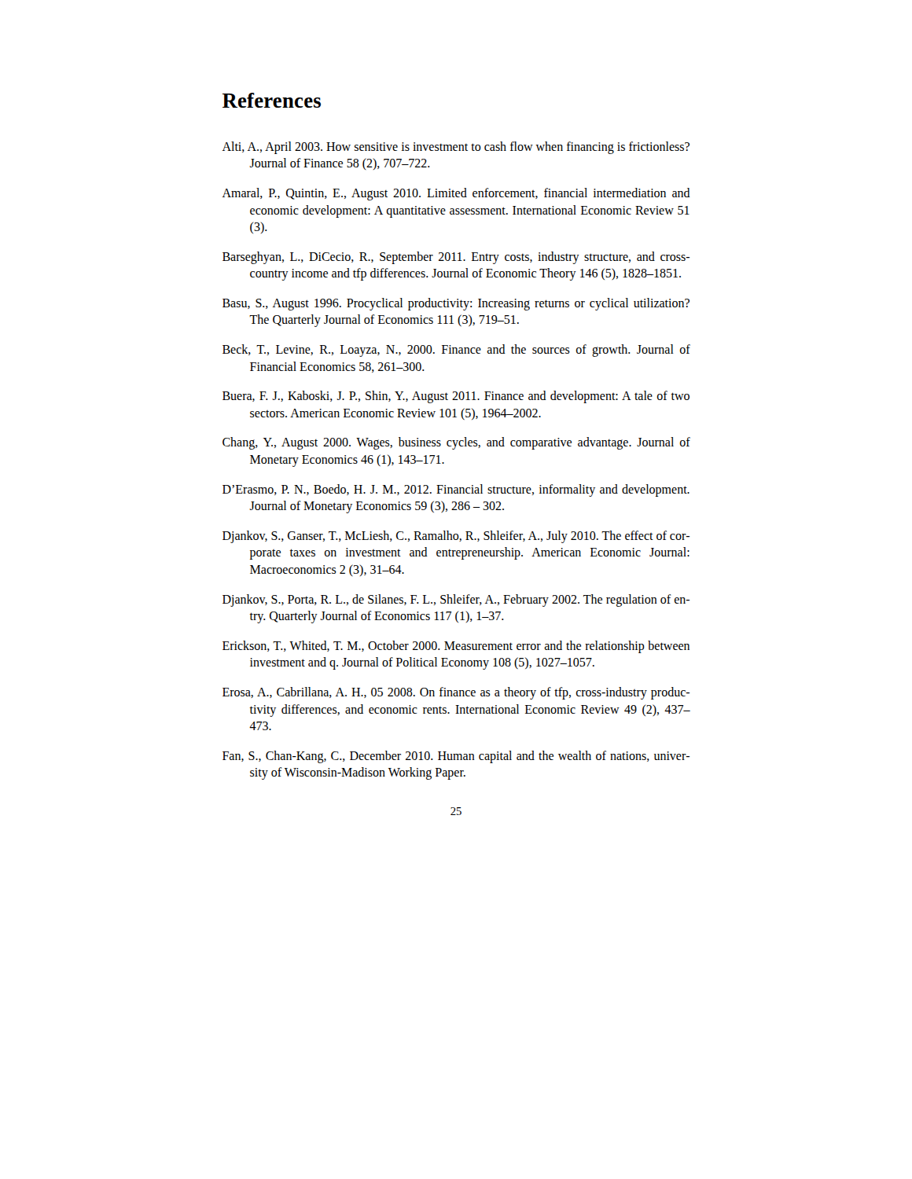References
Alti, A., April 2003. How sensitive is investment to cash flow when financing is frictionless? Journal of Finance 58 (2), 707–722.
Amaral, P., Quintin, E., August 2010. Limited enforcement, financial intermediation and economic development: A quantitative assessment. International Economic Review 51 (3).
Barseghyan, L., DiCecio, R., September 2011. Entry costs, industry structure, and cross-country income and tfp differences. Journal of Economic Theory 146 (5), 1828–1851.
Basu, S., August 1996. Procyclical productivity: Increasing returns or cyclical utilization? The Quarterly Journal of Economics 111 (3), 719–51.
Beck, T., Levine, R., Loayza, N., 2000. Finance and the sources of growth. Journal of Financial Economics 58, 261–300.
Buera, F. J., Kaboski, J. P., Shin, Y., August 2011. Finance and development: A tale of two sectors. American Economic Review 101 (5), 1964–2002.
Chang, Y., August 2000. Wages, business cycles, and comparative advantage. Journal of Monetary Economics 46 (1), 143–171.
D’Erasmo, P. N., Boedo, H. J. M., 2012. Financial structure, informality and development. Journal of Monetary Economics 59 (3), 286 – 302.
Djankov, S., Ganser, T., McLiesh, C., Ramalho, R., Shleifer, A., July 2010. The effect of corporate taxes on investment and entrepreneurship. American Economic Journal: Macroeconomics 2 (3), 31–64.
Djankov, S., Porta, R. L., de Silanes, F. L., Shleifer, A., February 2002. The regulation of entry. Quarterly Journal of Economics 117 (1), 1–37.
Erickson, T., Whited, T. M., October 2000. Measurement error and the relationship between investment and q. Journal of Political Economy 108 (5), 1027–1057.
Erosa, A., Cabrillana, A. H., 05 2008. On finance as a theory of tfp, cross-industry productivity differences, and economic rents. International Economic Review 49 (2), 437–473.
Fan, S., Chan-Kang, C., December 2010. Human capital and the wealth of nations, university of Wisconsin-Madison Working Paper.
25